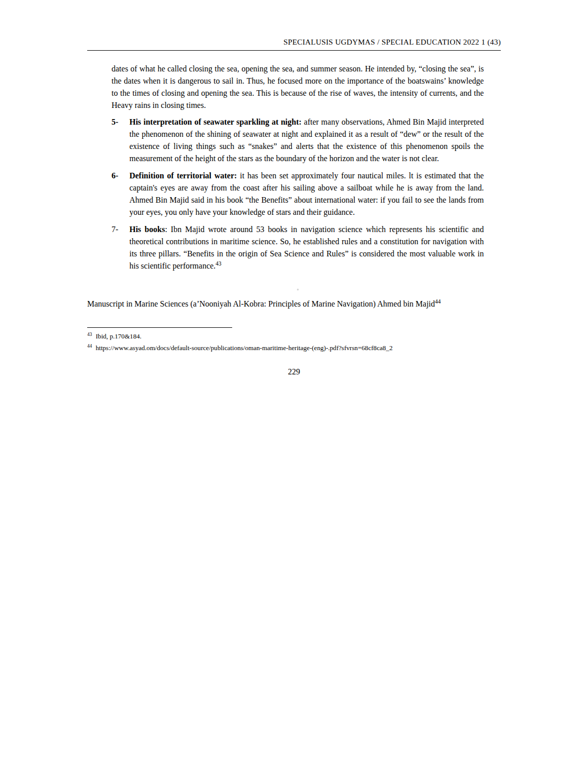SPECIALUSIS UGDYMAS / SPECIAL EDUCATION 2022 1 (43)
dates of what he called closing the sea, opening the sea, and summer season. He intended by, “closing the sea”, is the dates when it is dangerous to sail in. Thus, he focused more on the importance of the boatswains’ knowledge to the times of closing and opening the sea. This is because of the rise of waves, the intensity of currents, and the Heavy rains in closing times.
5- His interpretation of seawater sparkling at night: after many observations, Ahmed Bin Majid interpreted the phenomenon of the shining of seawater at night and explained it as a result of “dew” or the result of the existence of living things such as “snakes” and alerts that the existence of this phenomenon spoils the measurement of the height of the stars as the boundary of the horizon and the water is not clear.
6- Definition of territorial water: it has been set approximately four nautical miles. lt is estimated that the captain's eyes are away from the coast after his sailing above a sailboat while he is away from the land. Ahmed Bin Majid said in his book “the Benefits” about international water: if you fail to see the lands from your eyes, you only have your knowledge of stars and their guidance.
7- His books: Ibn Majid wrote around 53 books in navigation science which represents his scientific and theoretical contributions in maritime science. So, he established rules and a constitution for navigation with its three pillars. “Benefits in the origin of Sea Science and Rules” is considered the most valuable work in his scientific performance.43
Manuscript in Marine Sciences (a’Nooniyah Al-Kobra: Principles of Marine Navigation) Ahmed bin Majid44
43 Ibid, p.170&184.
44 https://www.asyad.om/docs/default-source/publications/oman-maritime-heritage-(eng)-.pdf?sfvrsn=68cf8ca8_2
229